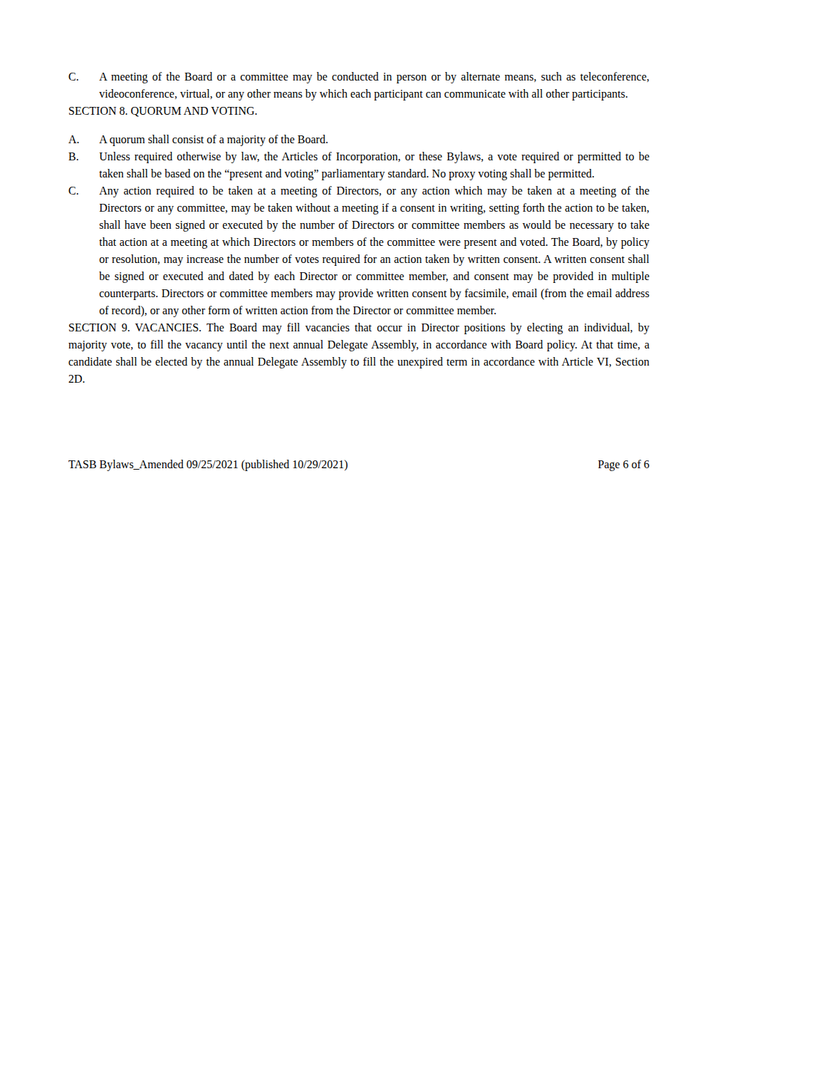C. A meeting of the Board or a committee may be conducted in person or by alternate means, such as teleconference, videoconference, virtual, or any other means by which each participant can communicate with all other participants.
SECTION 8. QUORUM AND VOTING.
A. A quorum shall consist of a majority of the Board.
B. Unless required otherwise by law, the Articles of Incorporation, or these Bylaws, a vote required or permitted to be taken shall be based on the “present and voting” parliamentary standard. No proxy voting shall be permitted.
C. Any action required to be taken at a meeting of Directors, or any action which may be taken at a meeting of the Directors or any committee, may be taken without a meeting if a consent in writing, setting forth the action to be taken, shall have been signed or executed by the number of Directors or committee members as would be necessary to take that action at a meeting at which Directors or members of the committee were present and voted. The Board, by policy or resolution, may increase the number of votes required for an action taken by written consent. A written consent shall be signed or executed and dated by each Director or committee member, and consent may be provided in multiple counterparts. Directors or committee members may provide written consent by facsimile, email (from the email address of record), or any other form of written action from the Director or committee member.
SECTION 9. VACANCIES. The Board may fill vacancies that occur in Director positions by electing an individual, by majority vote, to fill the vacancy until the next annual Delegate Assembly, in accordance with Board policy. At that time, a candidate shall be elected by the annual Delegate Assembly to fill the unexpired term in accordance with Article VI, Section 2D.
TASB Bylaws_Amended 09/25/2021 (published 10/29/2021) Page 6 of 6